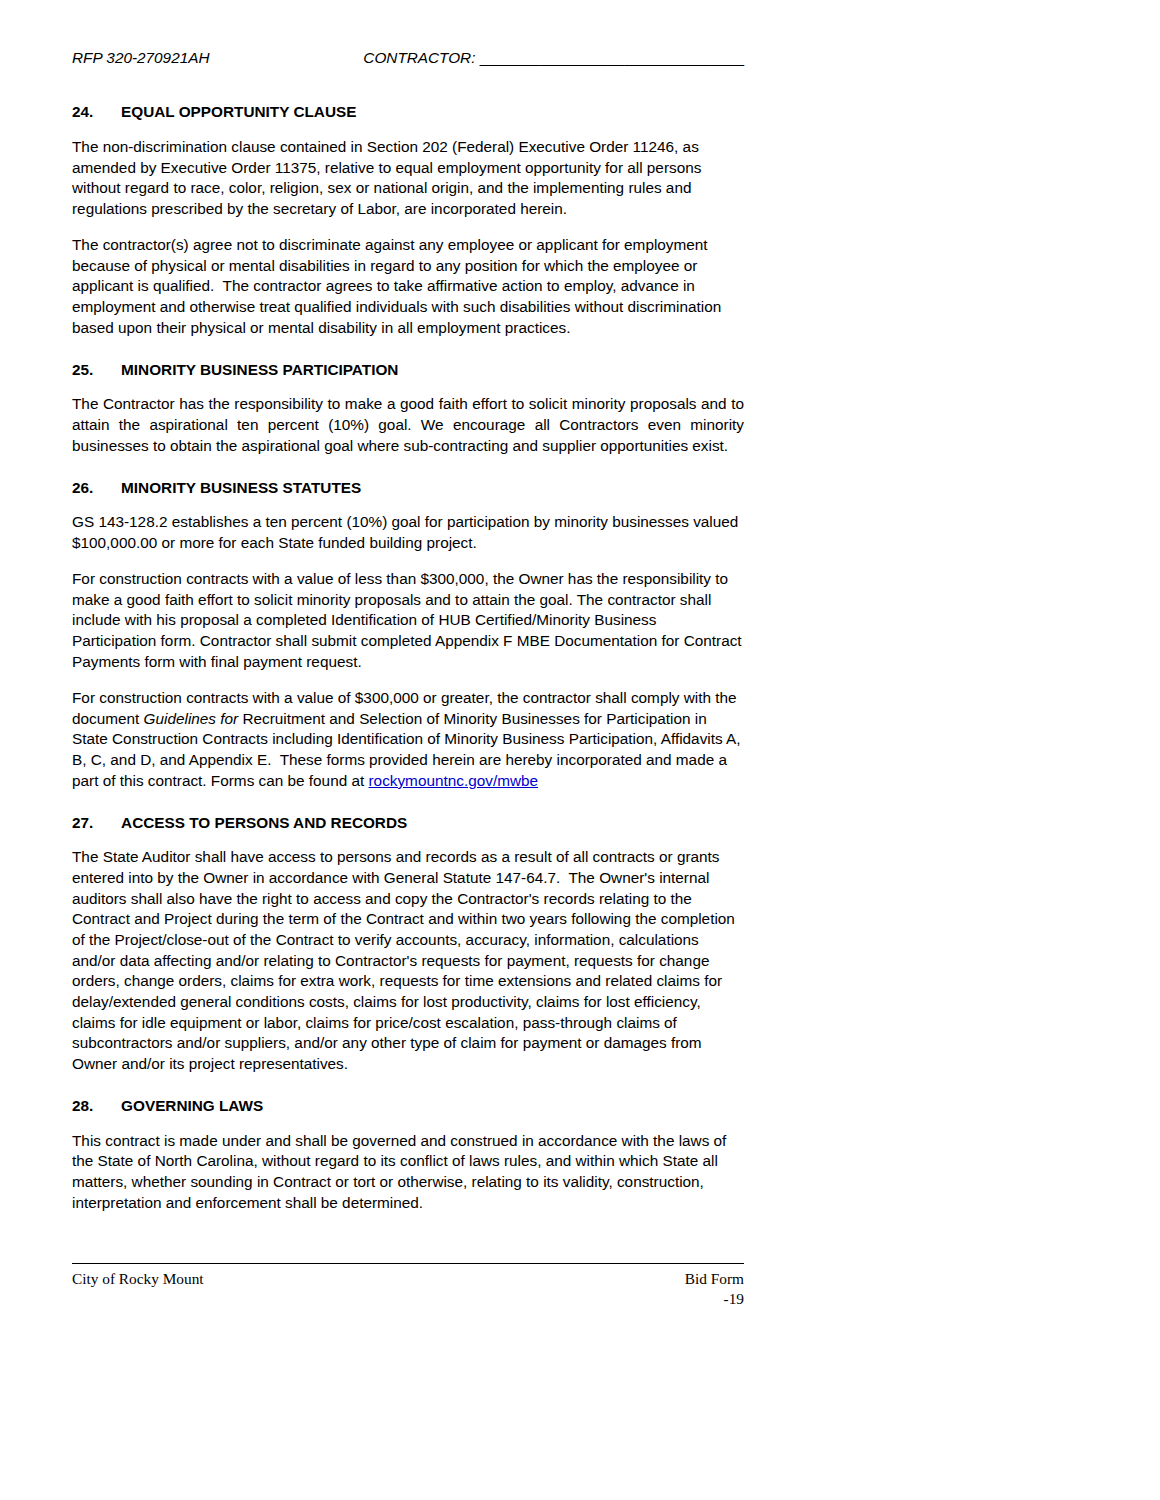RFP 320-270921AH
CONTRACTOR: _______________________________
24. EQUAL OPPORTUNITY CLAUSE
The non-discrimination clause contained in Section 202 (Federal) Executive Order 11246, as amended by Executive Order 11375, relative to equal employment opportunity for all persons without regard to race, color, religion, sex or national origin, and the implementing rules and regulations prescribed by the secretary of Labor, are incorporated herein.
The contractor(s) agree not to discriminate against any employee or applicant for employment because of physical or mental disabilities in regard to any position for which the employee or applicant is qualified. The contractor agrees to take affirmative action to employ, advance in employment and otherwise treat qualified individuals with such disabilities without discrimination based upon their physical or mental disability in all employment practices.
25. MINORITY BUSINESS PARTICIPATION
The Contractor has the responsibility to make a good faith effort to solicit minority proposals and to attain the aspirational ten percent (10%) goal. We encourage all Contractors even minority businesses to obtain the aspirational goal where sub-contracting and supplier opportunities exist.
26. MINORITY BUSINESS STATUTES
GS 143-128.2 establishes a ten percent (10%) goal for participation by minority businesses valued $100,000.00 or more for each State funded building project.
For construction contracts with a value of less than $300,000, the Owner has the responsibility to make a good faith effort to solicit minority proposals and to attain the goal. The contractor shall include with his proposal a completed Identification of HUB Certified/Minority Business Participation form. Contractor shall submit completed Appendix F MBE Documentation for Contract Payments form with final payment request.
For construction contracts with a value of $300,000 or greater, the contractor shall comply with the document Guidelines for Recruitment and Selection of Minority Businesses for Participation in State Construction Contracts including Identification of Minority Business Participation, Affidavits A, B, C, and D, and Appendix E. These forms provided herein are hereby incorporated and made a part of this contract. Forms can be found at rockymountnc.gov/mwbe
27. ACCESS TO PERSONS AND RECORDS
The State Auditor shall have access to persons and records as a result of all contracts or grants entered into by the Owner in accordance with General Statute 147-64.7. The Owner's internal auditors shall also have the right to access and copy the Contractor's records relating to the Contract and Project during the term of the Contract and within two years following the completion of the Project/close-out of the Contract to verify accounts, accuracy, information, calculations and/or data affecting and/or relating to Contractor's requests for payment, requests for change orders, change orders, claims for extra work, requests for time extensions and related claims for delay/extended general conditions costs, claims for lost productivity, claims for lost efficiency, claims for idle equipment or labor, claims for price/cost escalation, pass-through claims of subcontractors and/or suppliers, and/or any other type of claim for payment or damages from Owner and/or its project representatives.
28. GOVERNING LAWS
This contract is made under and shall be governed and construed in accordance with the laws of the State of North Carolina, without regard to its conflict of laws rules, and within which State all matters, whether sounding in Contract or tort or otherwise, relating to its validity, construction, interpretation and enforcement shall be determined.
City of Rocky Mount
Bid Form
-19